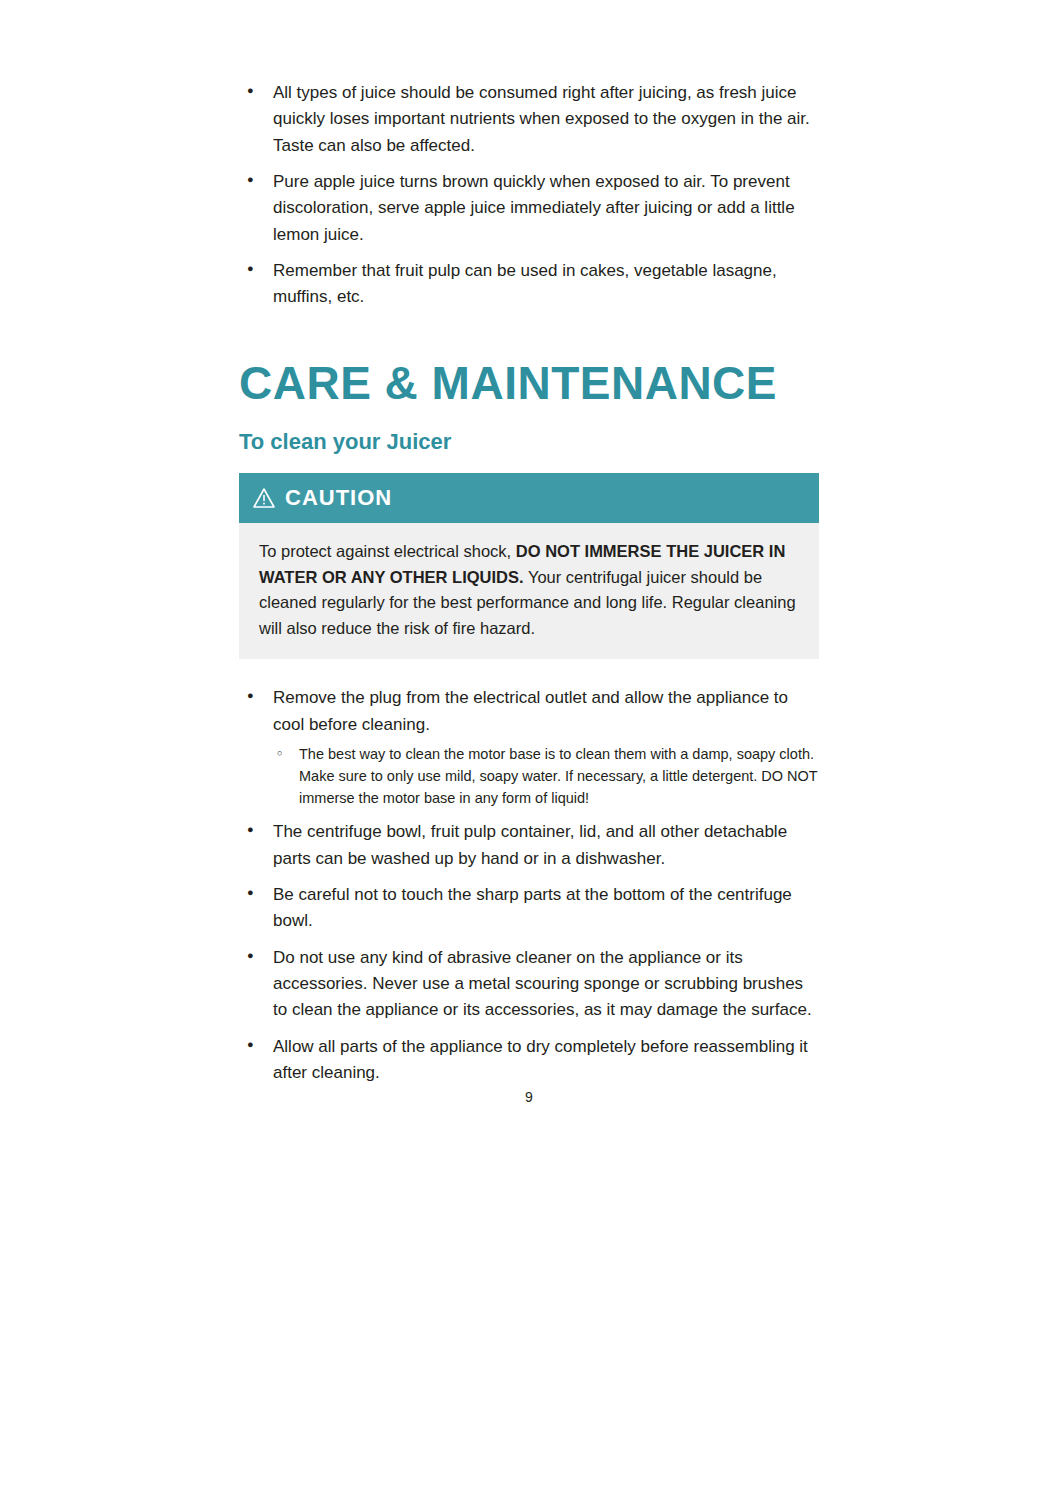All types of juice should be consumed right after juicing, as fresh juice quickly loses important nutrients when exposed to the oxygen in the air. Taste can also be affected.
Pure apple juice turns brown quickly when exposed to air. To prevent discoloration, serve apple juice immediately after juicing or add a little lemon juice.
Remember that fruit pulp can be used in cakes, vegetable lasagne, muffins, etc.
CARE & MAINTENANCE
To clean your Juicer
CAUTION
To protect against electrical shock, DO NOT IMMERSE THE JUICER IN WATER OR ANY OTHER LIQUIDS. Your centrifugal juicer should be cleaned regularly for the best performance and long life. Regular cleaning will also reduce the risk of fire hazard.
Remove the plug from the electrical outlet and allow the appliance to cool before cleaning.
The best way to clean the motor base is to clean them with a damp, soapy cloth. Make sure to only use mild, soapy water. If necessary, a little detergent. DO NOT immerse the motor base in any form of liquid!
The centrifuge bowl, fruit pulp container, lid, and all other detachable parts can be washed up by hand or in a dishwasher.
Be careful not to touch the sharp parts at the bottom of the centrifuge bowl.
Do not use any kind of abrasive cleaner on the appliance or its accessories. Never use a metal scouring sponge or scrubbing brushes to clean the appliance or its accessories, as it may damage the surface.
Allow all parts of the appliance to dry completely before reassembling it after cleaning.
9